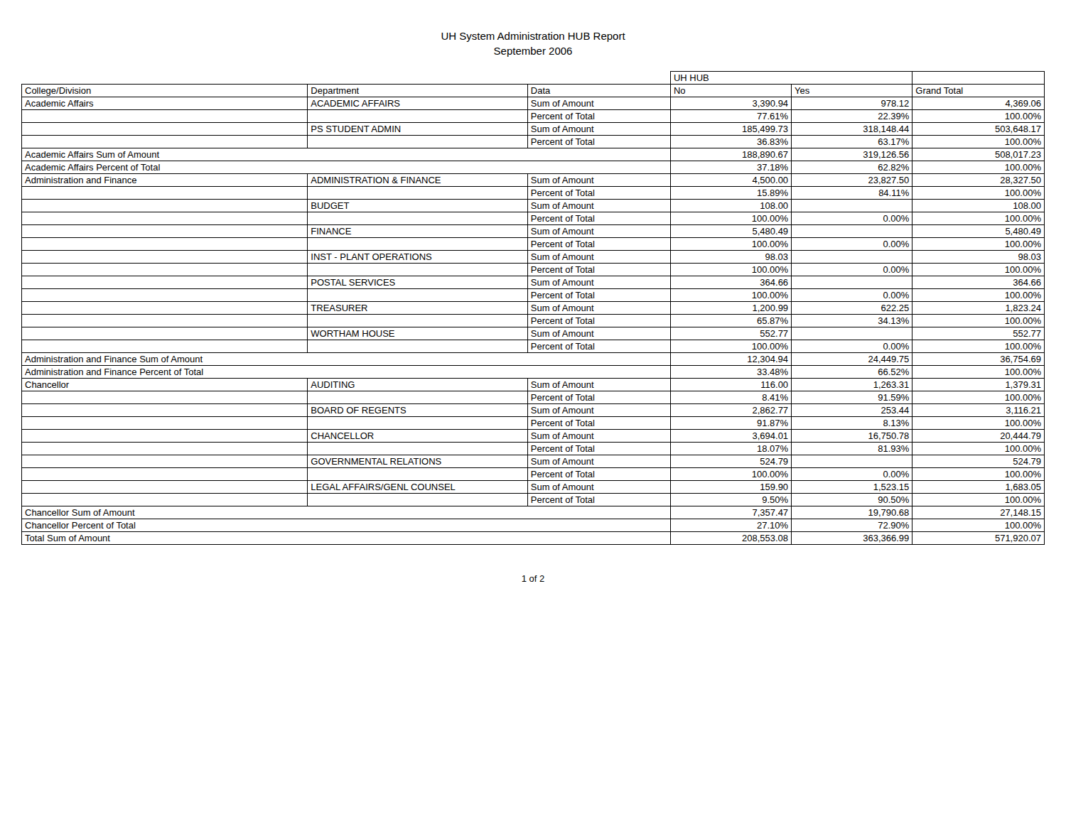UH System Administration HUB Report
September 2006
| | | | UH HUB | |
| College/Division | Department | Data | No | Yes | Grand Total |
| Academic Affairs | ACADEMIC AFFAIRS | Sum of Amount | 3,390.94 | 978.12 | 4,369.06 |
| | | Percent of Total | 77.61% | 22.39% | 100.00% |
| | PS STUDENT ADMIN | Sum of Amount | 185,499.73 | 318,148.44 | 503,648.17 |
| | | Percent of Total | 36.83% | 63.17% | 100.00% |
| Academic Affairs Sum of Amount | 188,890.67 | 319,126.56 | 508,017.23 |
| Academic Affairs Percent of Total | 37.18% | 62.82% | 100.00% |
| Administration and Finance | ADMINISTRATION & FINANCE | Sum of Amount | 4,500.00 | 23,827.50 | 28,327.50 |
| | | Percent of Total | 15.89% | 84.11% | 100.00% |
| | BUDGET | Sum of Amount | 108.00 | | 108.00 |
| | | Percent of Total | 100.00% | 0.00% | 100.00% |
| | FINANCE | Sum of Amount | 5,480.49 | | 5,480.49 |
| | | Percent of Total | 100.00% | 0.00% | 100.00% |
| | INST - PLANT OPERATIONS | Sum of Amount | 98.03 | | 98.03 |
| | | Percent of Total | 100.00% | 0.00% | 100.00% |
| | POSTAL SERVICES | Sum of Amount | 364.66 | | 364.66 |
| | | Percent of Total | 100.00% | 0.00% | 100.00% |
| | TREASURER | Sum of Amount | 1,200.99 | 622.25 | 1,823.24 |
| | | Percent of Total | 65.87% | 34.13% | 100.00% |
| | WORTHAM HOUSE | Sum of Amount | 552.77 | | 552.77 |
| | | Percent of Total | 100.00% | 0.00% | 100.00% |
| Administration and Finance Sum of Amount | 12,304.94 | 24,449.75 | 36,754.69 |
| Administration and Finance Percent of Total | 33.48% | 66.52% | 100.00% |
| Chancellor | AUDITING | Sum of Amount | 116.00 | 1,263.31 | 1,379.31 |
| | | Percent of Total | 8.41% | 91.59% | 100.00% |
| | BOARD OF REGENTS | Sum of Amount | 2,862.77 | 253.44 | 3,116.21 |
| | | Percent of Total | 91.87% | 8.13% | 100.00% |
| | CHANCELLOR | Sum of Amount | 3,694.01 | 16,750.78 | 20,444.79 |
| | | Percent of Total | 18.07% | 81.93% | 100.00% |
| | GOVERNMENTAL RELATIONS | Sum of Amount | 524.79 | | 524.79 |
| | | Percent of Total | 100.00% | 0.00% | 100.00% |
| | LEGAL AFFAIRS/GENL COUNSEL | Sum of Amount | 159.90 | 1,523.15 | 1,683.05 |
| | | Percent of Total | 9.50% | 90.50% | 100.00% |
| Chancellor Sum of Amount | 7,357.47 | 19,790.68 | 27,148.15 |
| Chancellor Percent of Total | 27.10% | 72.90% | 100.00% |
| Total Sum of Amount | 208,553.08 | 363,366.99 | 571,920.07 |
1 of 2